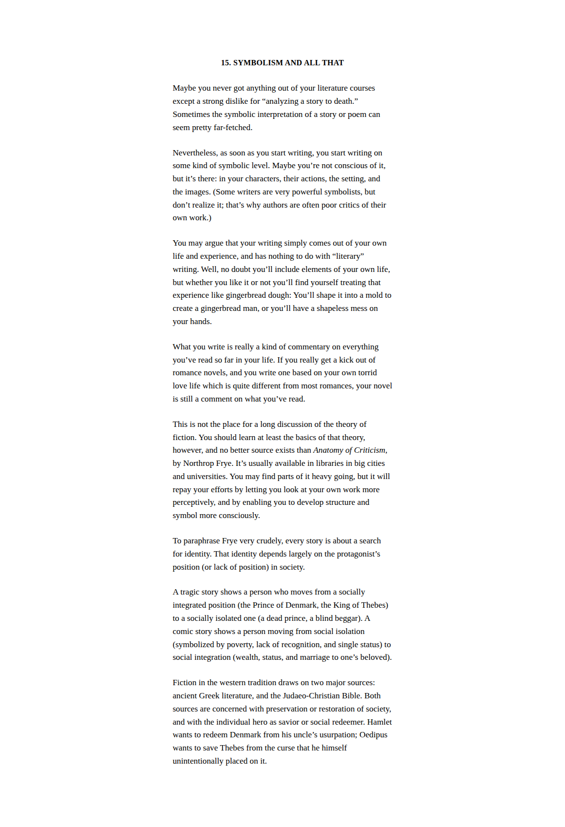15. SYMBOLISM AND ALL THAT
Maybe you never got anything out of your literature courses except a strong dislike for “analyzing a story to death.” Sometimes the symbolic interpretation of a story or poem can seem pretty far-fetched.
Nevertheless, as soon as you start writing, you start writing on some kind of symbolic level. Maybe you’re not conscious of it, but it’s there: in your characters, their actions, the setting, and the images. (Some writers are very powerful symbolists, but don’t realize it; that’s why authors are often poor critics of their own work.)
You may argue that your writing simply comes out of your own life and experience, and has nothing to do with “literary” writing. Well, no doubt you’ll include elements of your own life, but whether you like it or not you’ll find yourself treating that experience like gingerbread dough: You’ll shape it into a mold to create a gingerbread man, or you’ll have a shapeless mess on your hands.
What you write is really a kind of commentary on everything you’ve read so far in your life. If you really get a kick out of romance novels, and you write one based on your own torrid love life which is quite different from most romances, your novel is still a comment on what you’ve read.
This is not the place for a long discussion of the theory of fiction. You should learn at least the basics of that theory, however, and no better source exists than Anatomy of Criticism, by Northrop Frye. It’s usually available in libraries in big cities and universities. You may find parts of it heavy going, but it will repay your efforts by letting you look at your own work more perceptively, and by enabling you to develop structure and symbol more consciously.
To paraphrase Frye very crudely, every story is about a search for identity. That identity depends largely on the protagonist’s position (or lack of position) in society.
A tragic story shows a person who moves from a socially integrated position (the Prince of Denmark, the King of Thebes) to a socially isolated one (a dead prince, a blind beggar). A comic story shows a person moving from social isolation (symbolized by poverty, lack of recognition, and single status) to social integration (wealth, status, and marriage to one’s beloved).
Fiction in the western tradition draws on two major sources: ancient Greek literature, and the Judaeo-Christian Bible. Both sources are concerned with preservation or restoration of society, and with the individual hero as savior or social redeemer. Hamlet wants to redeem Denmark from his uncle’s usurpation; Oedipus wants to save Thebes from the curse that he himself unintentionally placed on it.